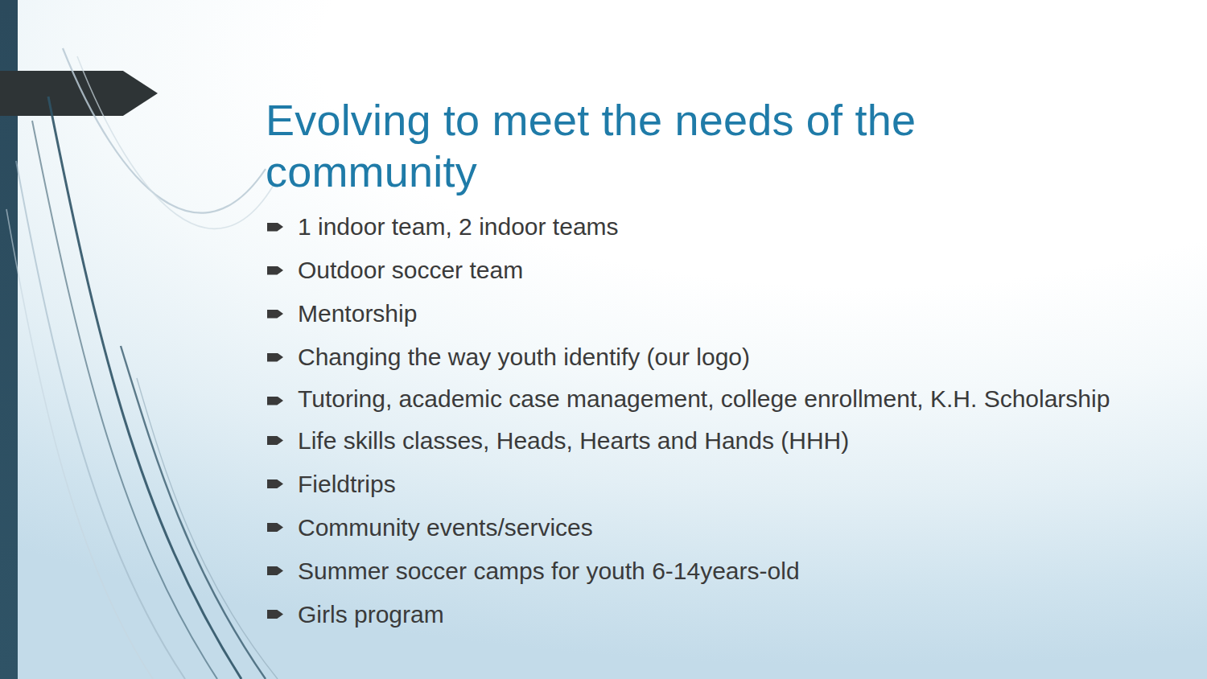Evolving to meet the needs of the community
1 indoor team, 2 indoor teams
Outdoor soccer team
Mentorship
Changing the way youth identify (our logo)
Tutoring, academic case management, college enrollment, K.H. Scholarship
Life skills classes, Heads, Hearts and Hands (HHH)
Fieldtrips
Community events/services
Summer soccer camps for youth 6-14years-old
Girls program